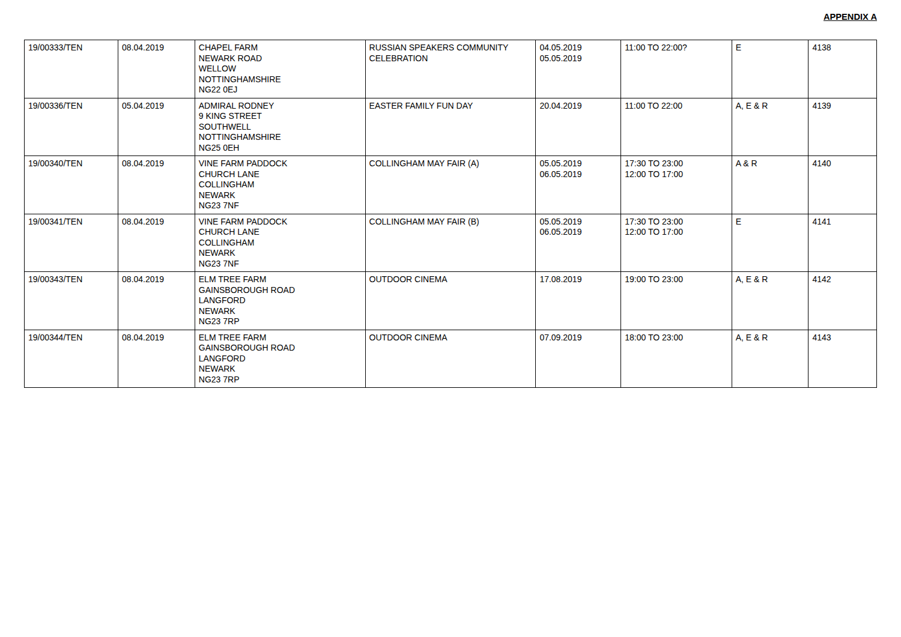APPENDIX A
| 19/00333/TEN | 08.04.2019 | CHAPEL FARM NEWARK ROAD WELLOW NOTTINGHAMSHIRE NG22 0EJ | RUSSIAN SPEAKERS COMMUNITY CELEBRATION | 04.05.2019 05.05.2019 | 11:00 TO 22:00? | E | 4138 |
| 19/00336/TEN | 05.04.2019 | ADMIRAL RODNEY 9 KING STREET SOUTHWELL NOTTINGHAMSHIRE NG25 0EH | EASTER FAMILY FUN DAY | 20.04.2019 | 11:00 TO 22:00 | A, E & R | 4139 |
| 19/00340/TEN | 08.04.2019 | VINE FARM PADDOCK CHURCH LANE COLLINGHAM NEWARK NG23 7NF | COLLINGHAM MAY FAIR (A) | 05.05.2019 06.05.2019 | 17:30 TO 23:00 12:00 TO 17:00 | A & R | 4140 |
| 19/00341/TEN | 08.04.2019 | VINE FARM PADDOCK CHURCH LANE COLLINGHAM NEWARK NG23 7NF | COLLINGHAM MAY FAIR (B) | 05.05.2019 06.05.2019 | 17:30 TO 23:00 12:00 TO 17:00 | E | 4141 |
| 19/00343/TEN | 08.04.2019 | ELM TREE FARM GAINSBOROUGH ROAD LANGFORD NEWARK NG23 7RP | OUTDOOR CINEMA | 17.08.2019 | 19:00 TO 23:00 | A, E & R | 4142 |
| 19/00344/TEN | 08.04.2019 | ELM TREE FARM GAINSBOROUGH ROAD LANGFORD NEWARK NG23 7RP | OUTDOOR CINEMA | 07.09.2019 | 18:00 TO 23:00 | A, E & R | 4143 |